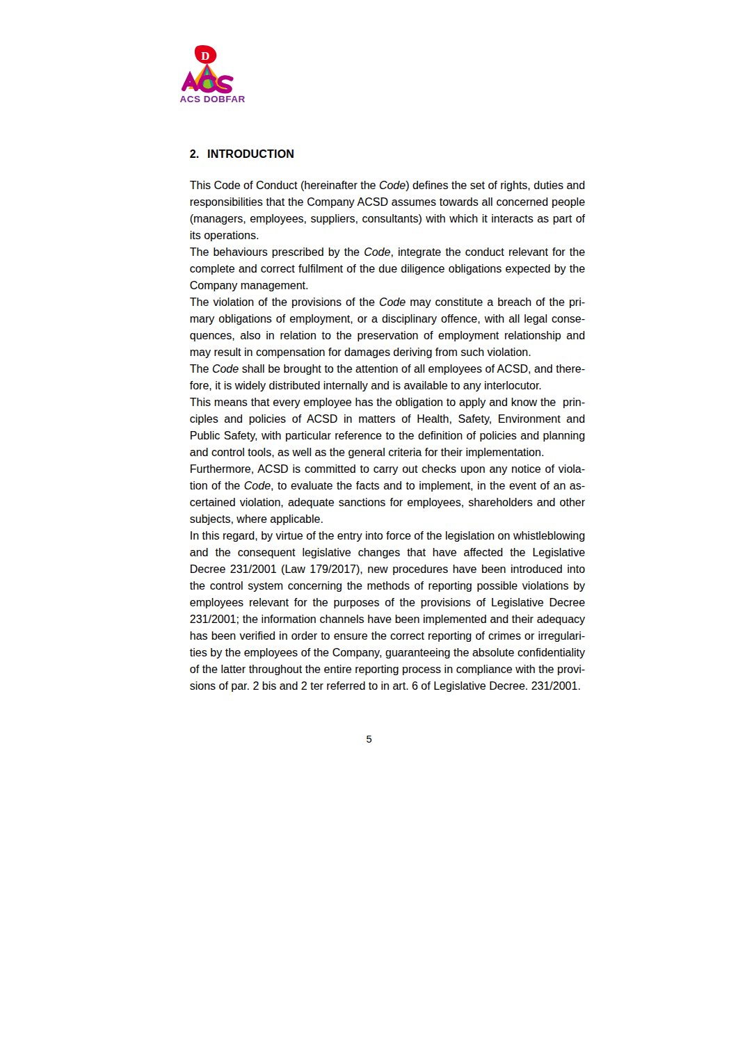D ACS DOBFAR
2. INTRODUCTION
This Code of Conduct (hereinafter the Code) defines the set of rights, duties and responsibilities that the Company ACSD assumes towards all concerned people (managers, employees, suppliers, consultants) with which it interacts as part of its operations.
The behaviours prescribed by the Code, integrate the conduct relevant for the complete and correct fulfilment of the due diligence obligations expected by the Company management.
The violation of the provisions of the Code may constitute a breach of the primary obligations of employment, or a disciplinary offence, with all legal consequences, also in relation to the preservation of employment relationship and may result in compensation for damages deriving from such violation.
The Code shall be brought to the attention of all employees of ACSD, and therefore, it is widely distributed internally and is available to any interlocutor.
This means that every employee has the obligation to apply and know the principles and policies of ACSD in matters of Health, Safety, Environment and Public Safety, with particular reference to the definition of policies and planning and control tools, as well as the general criteria for their implementation.
Furthermore, ACSD is committed to carry out checks upon any notice of violation of the Code, to evaluate the facts and to implement, in the event of an ascertained violation, adequate sanctions for employees, shareholders and other subjects, where applicable.
In this regard, by virtue of the entry into force of the legislation on whistleblowing and the consequent legislative changes that have affected the Legislative Decree 231/2001 (Law 179/2017), new procedures have been introduced into the control system concerning the methods of reporting possible violations by employees relevant for the purposes of the provisions of Legislative Decree 231/2001; the information channels have been implemented and their adequacy has been verified in order to ensure the correct reporting of crimes or irregularities by the employees of the Company, guaranteeing the absolute confidentiality of the latter throughout the entire reporting process in compliance with the provisions of par. 2 bis and 2 ter referred to in art. 6 of Legislative Decree. 231/2001.
5